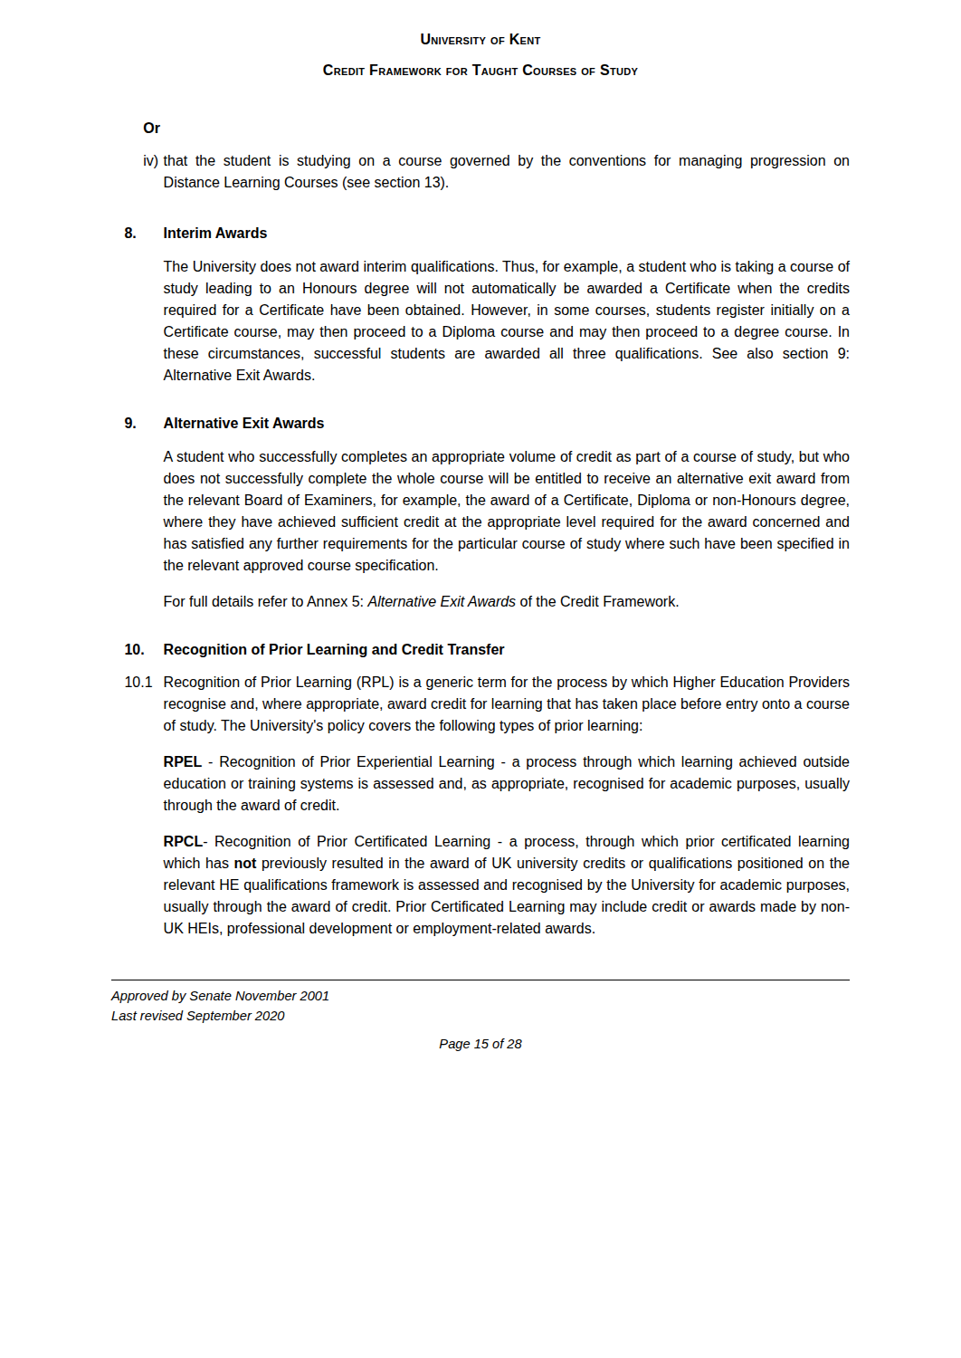University of Kent
Credit Framework for Taught Courses of Study
Or
iv) that the student is studying on a course governed by the conventions for managing progression on Distance Learning Courses (see section 13).
8. Interim Awards
The University does not award interim qualifications. Thus, for example, a student who is taking a course of study leading to an Honours degree will not automatically be awarded a Certificate when the credits required for a Certificate have been obtained. However, in some courses, students register initially on a Certificate course, may then proceed to a Diploma course and may then proceed to a degree course. In these circumstances, successful students are awarded all three qualifications. See also section 9: Alternative Exit Awards.
9. Alternative Exit Awards
A student who successfully completes an appropriate volume of credit as part of a course of study, but who does not successfully complete the whole course will be entitled to receive an alternative exit award from the relevant Board of Examiners, for example, the award of a Certificate, Diploma or non-Honours degree, where they have achieved sufficient credit at the appropriate level required for the award concerned and has satisfied any further requirements for the particular course of study where such have been specified in the relevant approved course specification.
For full details refer to Annex 5: Alternative Exit Awards of the Credit Framework.
10. Recognition of Prior Learning and Credit Transfer
10.1 Recognition of Prior Learning (RPL) is a generic term for the process by which Higher Education Providers recognise and, where appropriate, award credit for learning that has taken place before entry onto a course of study. The University's policy covers the following types of prior learning:
RPEL - Recognition of Prior Experiential Learning - a process through which learning achieved outside education or training systems is assessed and, as appropriate, recognised for academic purposes, usually through the award of credit.
RPCL- Recognition of Prior Certificated Learning - a process, through which prior certificated learning which has not previously resulted in the award of UK university credits or qualifications positioned on the relevant HE qualifications framework is assessed and recognised by the University for academic purposes, usually through the award of credit. Prior Certificated Learning may include credit or awards made by non-UK HEIs, professional development or employment-related awards.
Approved by Senate November 2001
Last revised September 2020
Page 15 of 28